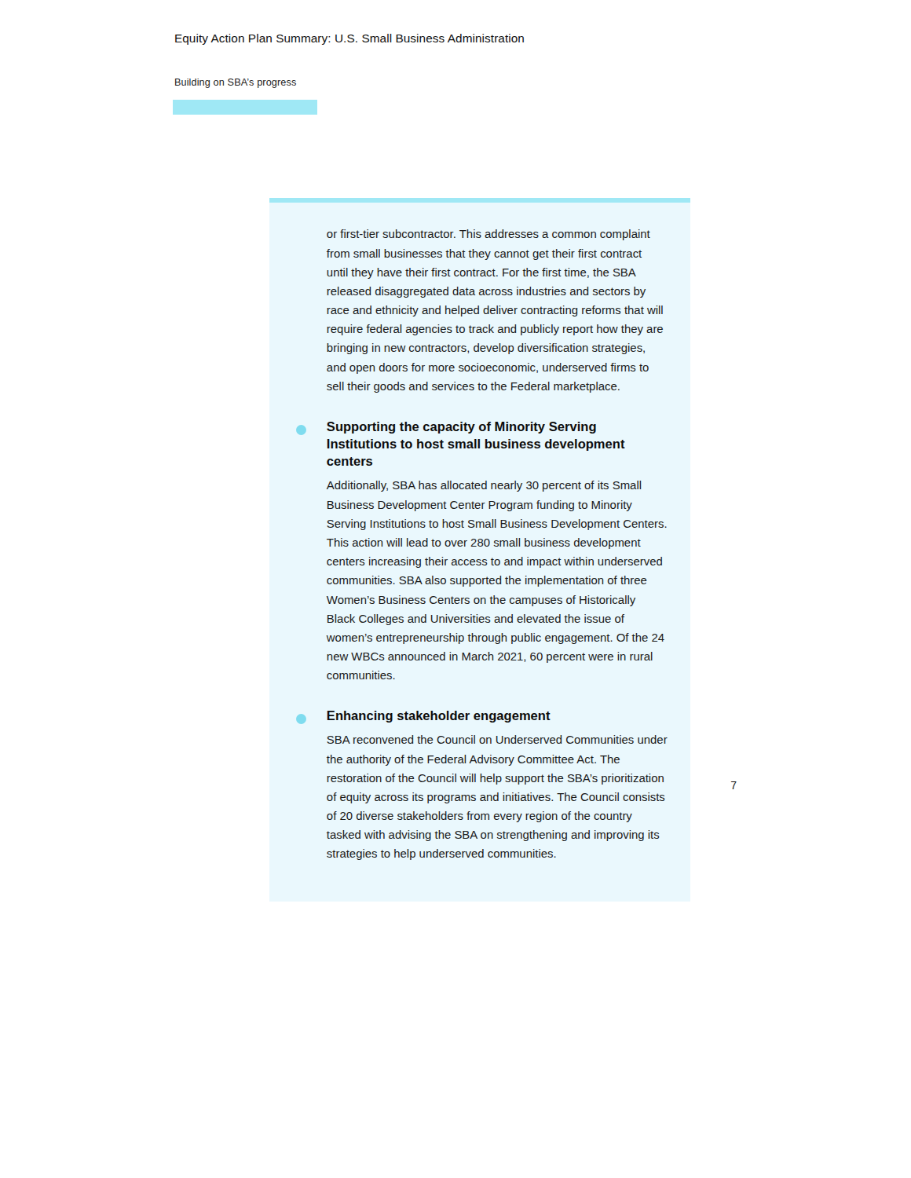Equity Action Plan Summary: U.S. Small Business Administration
Building on SBA’s progress
or first-tier subcontractor. This addresses a common complaint from small businesses that they cannot get their first contract until they have their first contract. For the first time, the SBA released disaggregated data across industries and sectors by race and ethnicity and helped deliver contracting reforms that will require federal agencies to track and publicly report how they are bringing in new contractors, develop diversification strategies, and open doors for more socioeconomic, underserved firms to sell their goods and services to the Federal marketplace.
Supporting the capacity of Minority Serving Institutions to host small business development centers
Additionally, SBA has allocated nearly 30 percent of its Small Business Development Center Program funding to Minority Serving Institutions to host Small Business Development Centers. This action will lead to over 280 small business development centers increasing their access to and impact within underserved communities. SBA also supported the implementation of three Women’s Business Centers on the campuses of Historically Black Colleges and Universities and elevated the issue of women’s entrepreneurship through public engagement. Of the 24 new WBCs announced in March 2021, 60 percent were in rural communities.
Enhancing stakeholder engagement
SBA reconvened the Council on Underserved Communities under the authority of the Federal Advisory Committee Act. The restoration of the Council will help support the SBA’s prioritization of equity across its programs and initiatives. The Council consists of 20 diverse stakeholders from every region of the country tasked with advising the SBA on strengthening and improving its strategies to help underserved communities.
7